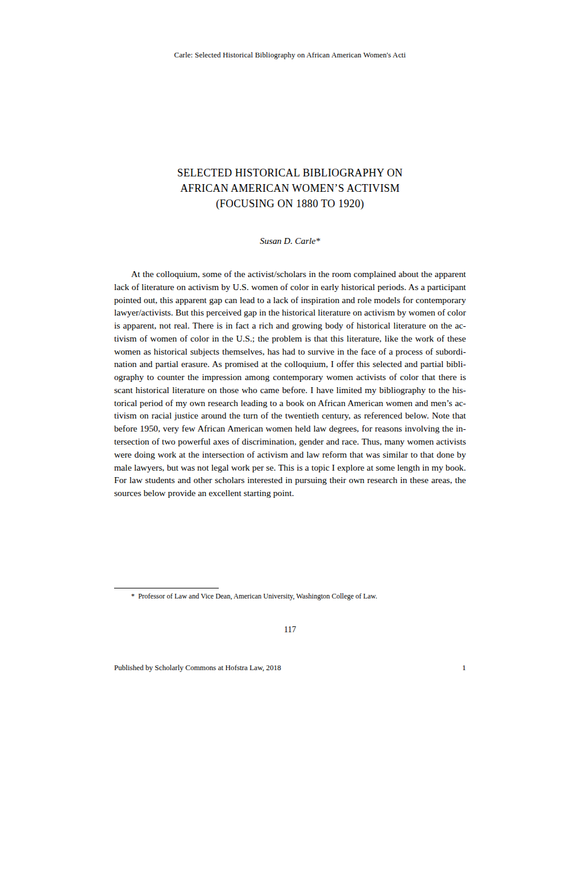Carle: Selected Historical Bibliography on African American Women's Acti
Selected Historical Bibliography on
African American Women’s Activism
(Focusing on 1880 to 1920)
Susan D. Carle*
At the colloquium, some of the activist/scholars in the room complained about the apparent lack of literature on activism by U.S. women of color in early historical periods. As a participant pointed out, this apparent gap can lead to a lack of inspiration and role models for contemporary lawyer/activists. But this perceived gap in the historical literature on activism by women of color is apparent, not real. There is in fact a rich and growing body of historical literature on the activism of women of color in the U.S.; the problem is that this literature, like the work of these women as historical subjects themselves, has had to survive in the face of a process of subordination and partial erasure. As promised at the colloquium, I offer this selected and partial bibliography to counter the impression among contemporary women activists of color that there is scant historical literature on those who came before. I have limited my bibliography to the historical period of my own research leading to a book on African American women and men’s activism on racial justice around the turn of the twentieth century, as referenced below. Note that before 1950, very few African American women held law degrees, for reasons involving the intersection of two powerful axes of discrimination, gender and race. Thus, many women activists were doing work at the intersection of activism and law reform that was similar to that done by male lawyers, but was not legal work per se. This is a topic I explore at some length in my book. For law students and other scholars interested in pursuing their own research in these areas, the sources below provide an excellent starting point.
* Professor of Law and Vice Dean, American University, Washington College of Law.
117
Published by Scholarly Commons at Hofstra Law, 2018 1